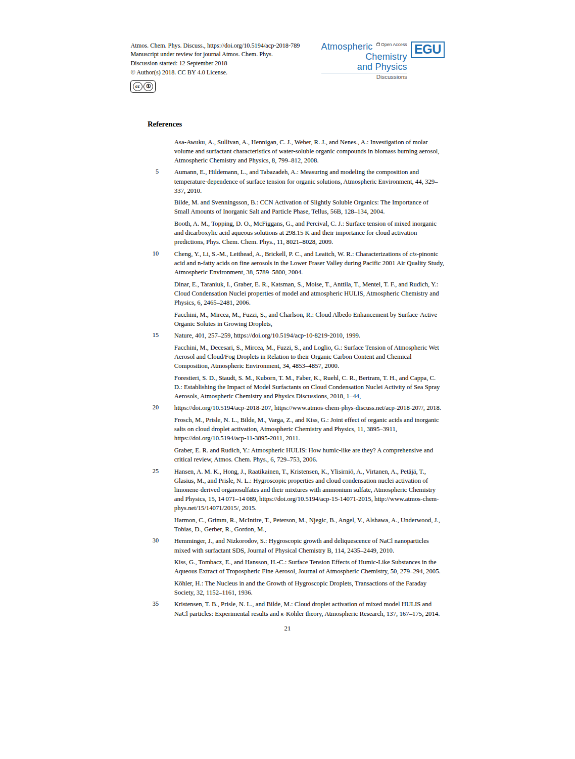Atmos. Chem. Phys. Discuss., https://doi.org/10.5194/acp-2018-789
Manuscript under review for journal Atmos. Chem. Phys.
Discussion started: 12 September 2018
© Author(s) 2018. CC BY 4.0 License.
cc ①
Atmospheric Open Access
Chemistry
and Physics
Discussions
EGU
References
Asa-Awuku, A., Sullivan, A., Hennigan, C. J., Weber, R. J., and Nenes., A.: Investigation of molar volume and surfactant characteristics of water-soluble organic compounds in biomass burning aerosol, Atmospheric Chemistry and Physics, 8, 799–812, 2008.
5 Aumann, E., Hildemann, L., and Tabazadeh, A.: Measuring and modeling the composition and temperature-dependence of surface tension for organic solutions, Atmospheric Environment, 44, 329–337, 2010.
Bilde, M. and Svenningsson, B.: CCN Activation of Slightly Soluble Organics: The Importance of Small Amounts of Inorganic Salt and Particle Phase, Tellus, 56B, 128–134, 2004.
Booth, A. M., Topping, D. O., McFiggans, G., and Percival, C. J.: Surface tension of mixed inorganic and dicarboxylic acid aqueous solutions at 298.15 K and their importance for cloud activation predictions, Phys. Chem. Chem. Phys., 11, 8021–8028, 2009.
10 Cheng, Y., Li, S.-M., Leithead, A., Brickell, P. C., and Leaitch, W. R.: Characterizations of cis-pinonic acid and n-fatty acids on fine aerosols in the Lower Fraser Valley during Pacific 2001 Air Quality Study, Atmospheric Environment, 38, 5789–5800, 2004.
Dinar, E., Taraniuk, I., Graber, E. R., Katsman, S., Moise, T., Anttila, T., Mentel, T. F., and Rudich, Y.: Cloud Condensation Nuclei properties of model and atmospheric HULIS, Atmospheric Chemistry and Physics, 6, 2465–2481, 2006.
Facchini, M., Mircea, M., Fuzzi, S., and Charlson, R.: Cloud Albedo Enhancement by Surface-Active Organic Solutes in Growing Droplets,
15 Nature, 401, 257–259, https://doi.org/10.5194/acp-10-8219-2010, 1999.
Facchini, M., Decesari, S., Mircea, M., Fuzzi, S., and Loglio, G.: Surface Tension of Atmospheric Wet Aerosol and Cloud/Fog Droplets in Relation to their Organic Carbon Content and Chemical Composition, Atmospheric Environment, 34, 4853–4857, 2000.
Forestieri, S. D., Staudt, S. M., Kuborn, T. M., Faber, K., Ruehl, C. R., Bertram, T. H., and Cappa, C. D.: Establishing the Impact of Model Surfactants on Cloud Condensation Nuclei Activity of Sea Spray Aerosols, Atmospheric Chemistry and Physics Discussions, 2018, 1–44,
20 https://doi.org/10.5194/acp-2018-207, https://www.atmos-chem-phys-discuss.net/acp-2018-207/, 2018.
Frosch, M., Prisle, N. L., Bilde, M., Varga, Z., and Kiss, G.: Joint effect of organic acids and inorganic salts on cloud droplet activation, Atmospheric Chemistry and Physics, 11, 3895–3911, https://doi.org/10.5194/acp-11-3895-2011, 2011.
Graber, E. R. and Rudich, Y.: Atmospheric HULIS: How humic-like are they? A comprehensive and critical review, Atmos. Chem. Phys., 6, 729–753, 2006.
25 Hansen, A. M. K., Hong, J., Raatikainen, T., Kristensen, K., Ylisirniö, A., Virtanen, A., Petäjä, T., Glasius, M., and Prisle, N. L.: Hygroscopic properties and cloud condensation nuclei activation of limonene-derived organosulfates and their mixtures with ammonium sulfate, Atmospheric Chemistry and Physics, 15, 14 071–14 089, https://doi.org/10.5194/acp-15-14071-2015, http://www.atmos-chem-phys.net/15/14071/2015/, 2015.
Harmon, C., Grimm, R., McIntire, T., Peterson, M., Njegic, B., Angel, V., Alshawa, A., Underwood, J., Tobias, D., Gerber, R., Gordon, M.,
30 Hemminger, J., and Nizkorodov, S.: Hygroscopic growth and deliquescence of NaCl nanoparticles mixed with surfactant SDS, Journal of Physical Chemistry B, 114, 2435–2449, 2010.
Kiss, G., Tombacz, E., and Hansson, H.-C.: Surface Tension Effects of Humic-Like Substances in the Aqueous Extract of Tropospheric Fine Aerosol, Journal of Atmospheric Chemistry, 50, 279–294, 2005.
Köhler, H.: The Nucleus in and the Growth of Hygroscopic Droplets, Transactions of the Faraday Society, 32, 1152–1161, 1936.
35 Kristensen, T. B., Prisle, N. L., and Bilde, M.: Cloud droplet activation of mixed model HULIS and NaCl particles: Experimental results and κ-Köhler theory, Atmospheric Research, 137, 167–175, 2014.
21